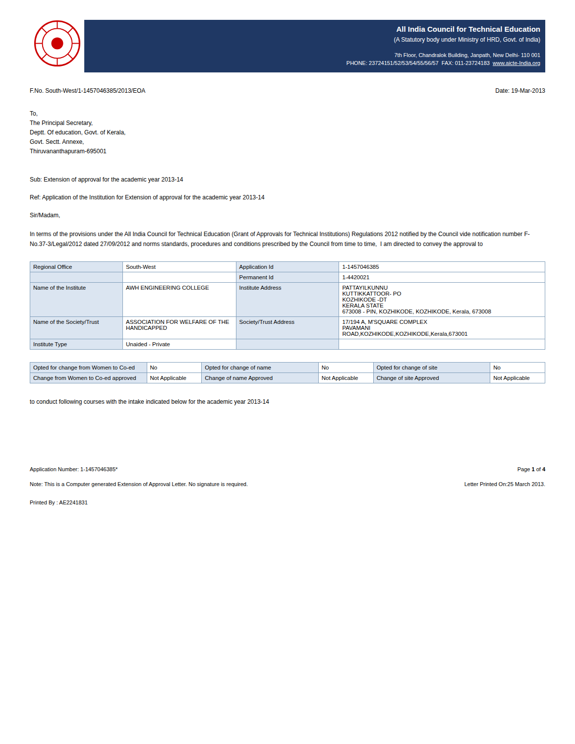All India Council for Technical Education
(A Statutory body under Ministry of HRD, Govt. of India)
7th Floor, Chandralok Building, Janpath, New Delhi- 110 001
PHONE: 23724151/52/53/54/55/56/57 FAX: 011-23724183 www.aicte-India.org
F.No. South-West/1-1457046385/2013/EOA
Date: 19-Mar-2013
To,
The Principal Secretary,
Deptt. Of education, Govt. of Kerala,
Govt. Sectt. Annexe,
Thiruvananthapuram-695001
Sub: Extension of approval for the academic year 2013-14
Ref: Application of the Institution for Extension of approval for the academic year 2013-14
Sir/Madam,
In terms of the provisions under the All India Council for Technical Education (Grant of Approvals for Technical Institutions) Regulations 2012 notified by the Council vide notification number F-No.37-3/Legal/2012 dated 27/09/2012 and norms standards, procedures and conditions prescribed by the Council from time to time, I am directed to convey the approval to
| Regional Office | South-West | Application Id | 1-1457046385 |
| | | Permanent Id | 1-4420021 |
| Name of the Institute | AWH ENGINEERING COLLEGE | Institute Address | PATTAYILKUNNU KUTTIKKATTOOR- PO KOZHIKODE -DT KERALA STATE 673008 - PIN, KOZHIKODE, KOZHIKODE, Kerala, 673008 |
| Name of the Society/Trust | ASSOCIATION FOR WELFARE OF THE HANDICAPPED | Society/Trust Address | 17/194 A, M'SQUARE COMPLEX PAVAMANI ROAD,KOZHIKODE,KOZHIKODE,Kerala,673001 |
| Institute Type | Unaided - Private | | |
| Opted for change from Women to Co-ed | No | Opted for change of name | No | Opted for change of site | No |
| Change from Women to Co-ed approved | Not Applicable | Change of name Approved | Not Applicable | Change of site Approved | Not Applicable |
to conduct following courses with the intake indicated below for the academic year 2013-14
Application Number: 1-1457046385*
Page 1 of 4
Note: This is a Computer generated Extension of Approval Letter. No signature is required.
Letter Printed On:25 March 2013.
Printed By : AE2241831